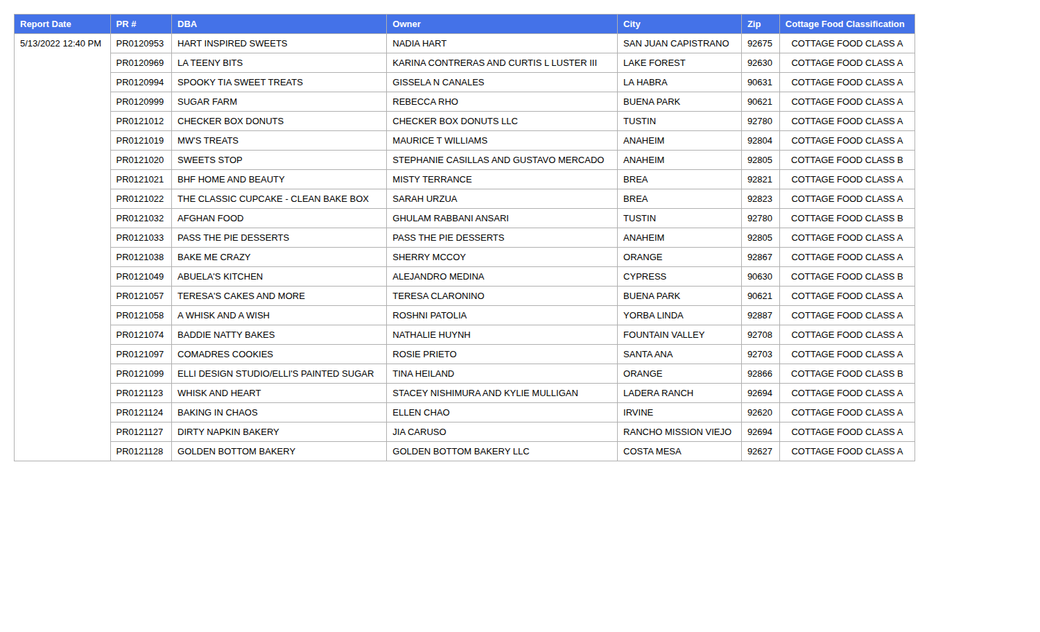| Report Date | PR # | DBA | Owner | City | Zip | Cottage Food Classification |
| --- | --- | --- | --- | --- | --- | --- |
| 5/13/2022 12:40 PM | PR0120953 | HART INSPIRED SWEETS | NADIA HART | SAN JUAN CAPISTRANO | 92675 | COTTAGE FOOD CLASS A |
| PR0120969 | LA TEENY BITS | KARINA CONTRERAS AND CURTIS L LUSTER III | LAKE FOREST | 92630 | COTTAGE FOOD CLASS A |
| PR0120994 | SPOOKY TIA SWEET TREATS | GISSELA N CANALES | LA HABRA | 90631 | COTTAGE FOOD CLASS A |
| PR0120999 | SUGAR FARM | REBECCA RHO | BUENA PARK | 90621 | COTTAGE FOOD CLASS A |
| PR0121012 | CHECKER BOX DONUTS | CHECKER BOX DONUTS LLC | TUSTIN | 92780 | COTTAGE FOOD CLASS A |
| PR0121019 | MW'S TREATS | MAURICE T WILLIAMS | ANAHEIM | 92804 | COTTAGE FOOD CLASS A |
| PR0121020 | SWEETS STOP | STEPHANIE CASILLAS AND GUSTAVO MERCADO | ANAHEIM | 92805 | COTTAGE FOOD CLASS B |
| PR0121021 | BHF HOME AND BEAUTY | MISTY TERRANCE | BREA | 92821 | COTTAGE FOOD CLASS A |
| PR0121022 | THE CLASSIC CUPCAKE - CLEAN BAKE BOX | SARAH URZUA | BREA | 92823 | COTTAGE FOOD CLASS A |
| PR0121032 | AFGHAN FOOD | GHULAM RABBANI ANSARI | TUSTIN | 92780 | COTTAGE FOOD CLASS B |
| PR0121033 | PASS THE PIE DESSERTS | PASS THE PIE DESSERTS | ANAHEIM | 92805 | COTTAGE FOOD CLASS A |
| PR0121038 | BAKE ME CRAZY | SHERRY MCCOY | ORANGE | 92867 | COTTAGE FOOD CLASS A |
| PR0121049 | ABUELA'S KITCHEN | ALEJANDRO MEDINA | CYPRESS | 90630 | COTTAGE FOOD CLASS B |
| PR0121057 | TERESA'S CAKES AND MORE | TERESA CLARONINO | BUENA PARK | 90621 | COTTAGE FOOD CLASS A |
| PR0121058 | A WHISK AND A WISH | ROSHNI PATOLIA | YORBA LINDA | 92887 | COTTAGE FOOD CLASS A |
| PR0121074 | BADDIE NATTY BAKES | NATHALIE HUYNH | FOUNTAIN VALLEY | 92708 | COTTAGE FOOD CLASS A |
| PR0121097 | COMADRES COOKIES | ROSIE PRIETO | SANTA ANA | 92703 | COTTAGE FOOD CLASS A |
| PR0121099 | ELLI DESIGN STUDIO/ELLI'S PAINTED SUGAR | TINA HEILAND | ORANGE | 92866 | COTTAGE FOOD CLASS B |
| PR0121123 | WHISK AND HEART | STACEY NISHIMURA AND KYLIE MULLIGAN | LADERA RANCH | 92694 | COTTAGE FOOD CLASS A |
| PR0121124 | BAKING IN CHAOS | ELLEN CHAO | IRVINE | 92620 | COTTAGE FOOD CLASS A |
| PR0121127 | DIRTY NAPKIN BAKERY | JIA CARUSO | RANCHO MISSION VIEJO | 92694 | COTTAGE FOOD CLASS A |
| PR0121128 | GOLDEN BOTTOM BAKERY | GOLDEN BOTTOM BAKERY LLC | COSTA MESA | 92627 | COTTAGE FOOD CLASS A |